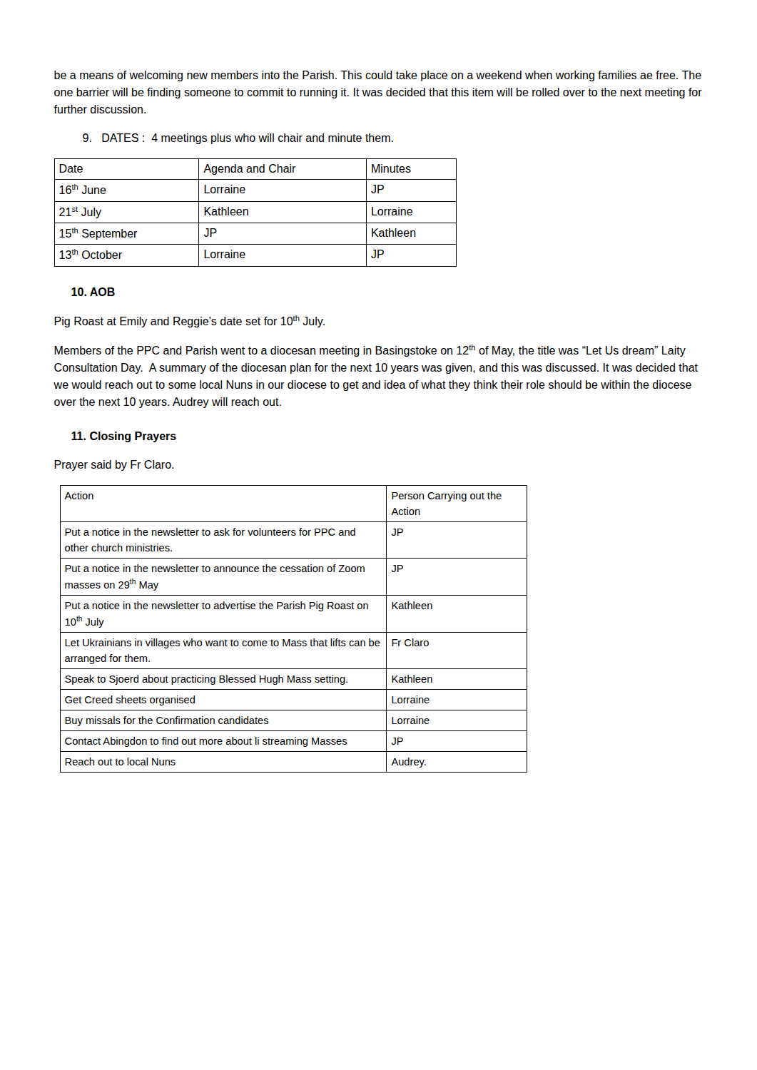be a means of welcoming new members into the Parish. This could take place on a weekend when working families ae free. The one barrier will be finding someone to commit to running it. It was decided that this item will be rolled over to the next meeting for further discussion.
9. DATES : 4 meetings plus who will chair and minute them.
| Date | Agenda and Chair | Minutes |
| 16 th June | Lorraine | JP |
| 21 st July | Kathleen | Lorraine |
| 15 th September | JP | Kathleen |
| 13 th October | Lorraine | JP |
10. AOB
Pig Roast at Emily and Reggie’s date set for 10th July.
Members of the PPC and Parish went to a diocesan meeting in Basingstoke on 12th of May, the title was “Let Us dream” Laity Consultation Day. A summary of the diocesan plan for the next 10 years was given, and this was discussed. It was decided that we would reach out to some local Nuns in our diocese to get and idea of what they think their role should be within the diocese over the next 10 years. Audrey will reach out.
11. Closing Prayers
Prayer said by Fr Claro.
| Action | Person Carrying out the Action |
| Put a notice in the newsletter to ask for volunteers for PPC and other church ministries. | JP |
| Put a notice in the newsletter to announce the cessation of Zoom masses on 29 th May | JP |
| Put a notice in the newsletter to advertise the Parish Pig Roast on 10 th July | Kathleen |
| Let Ukrainians in villages who want to come to Mass that lifts can be arranged for them. | Fr Claro |
| Speak to Sjoerd about practicing Blessed Hugh Mass setting. | Kathleen |
| Get Creed sheets organised | Lorraine |
| Buy missals for the Confirmation candidates | Lorraine |
| Contact Abingdon to find out more about li streaming Masses | JP |
| Reach out to local Nuns | Audrey. |